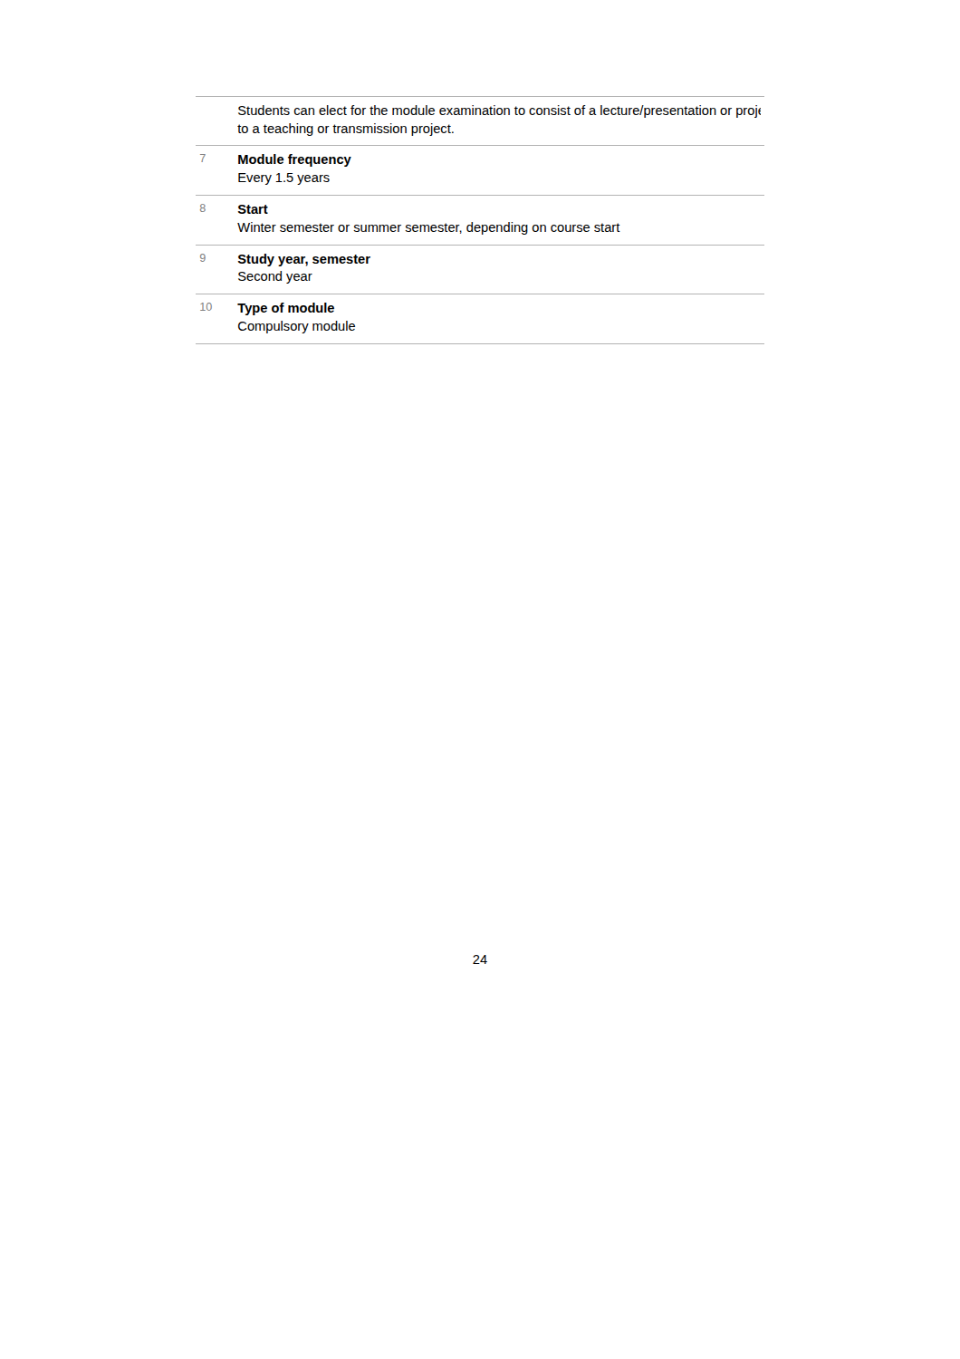| | Students can elect for the module examination to consist of a lecture/presentation or project documentation that is rela to a teaching or transmission project. |
| 7 | Module frequency Every 1.5 years |
| 8 | Start Winter semester or summer semester, depending on course start |
| 9 | Study year, semester Second year |
| 10 | Type of module Compulsory module |
24